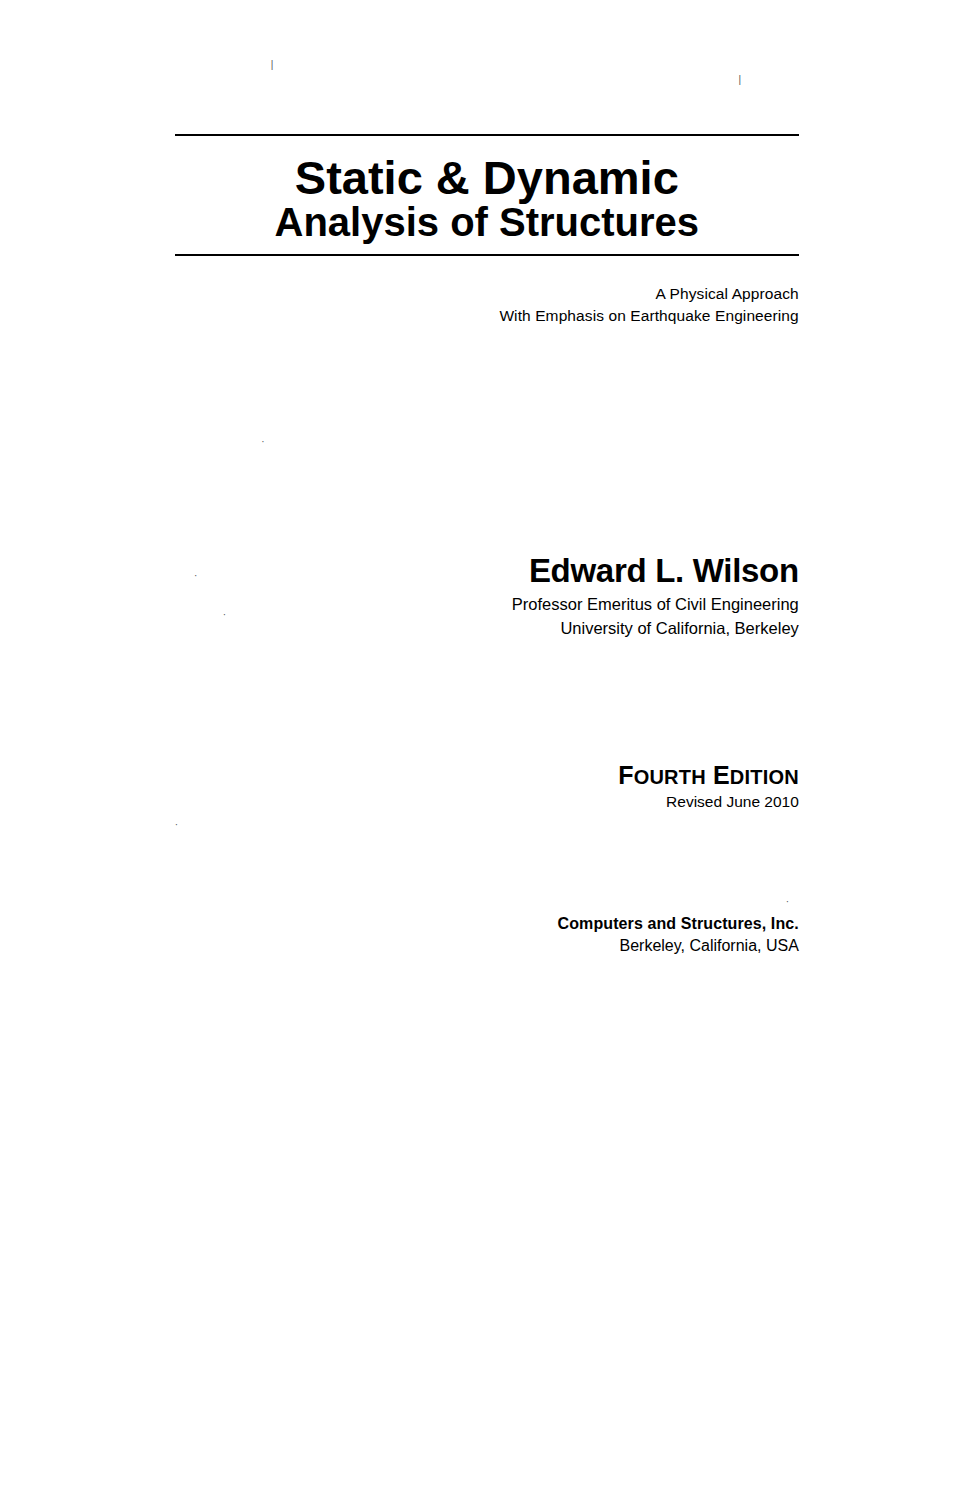| | · · · · ·
Static & Dynamic Analysis of Structures
A Physical Approach
With Emphasis on Earthquake Engineering
Edward L. Wilson
Professor Emeritus of Civil Engineering
University of California, Berkeley
FOURTH EDITION
Revised June 2010
Computers and Structures, Inc.
Berkeley, California, USA